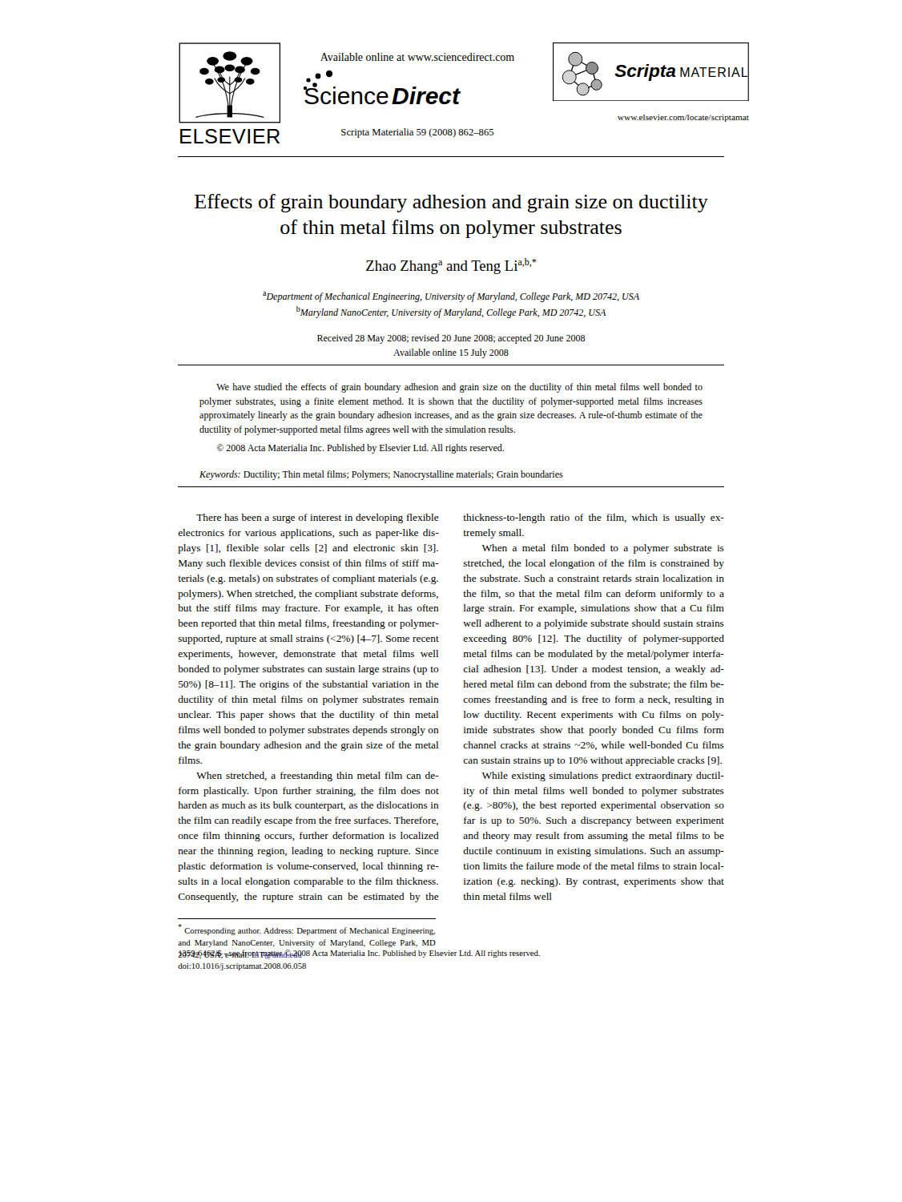ELSEVIER
Available online at www.sciencedirect.com
Science Direct
Scripta Materialia 59 (2008) 862–865
Scripta MATERIALIA
www.elsevier.com/locate/scriptamat
Effects of grain boundary adhesion and grain size on ductility
of thin metal films on polymer substrates
Zhao Zhanga and Teng Lia,b,*
aDepartment of Mechanical Engineering, University of Maryland, College Park, MD 20742, USA
bMaryland NanoCenter, University of Maryland, College Park, MD 20742, USA
Received 28 May 2008; revised 20 June 2008; accepted 20 June 2008
Available online 15 July 2008
We have studied the effects of grain boundary adhesion and grain size on the ductility of thin metal films well bonded to polymer substrates, using a finite element method. It is shown that the ductility of polymer-supported metal films increases approximately linearly as the grain boundary adhesion increases, and as the grain size decreases. A rule-of-thumb estimate of the ductility of polymer-supported metal films agrees well with the simulation results.
© 2008 Acta Materialia Inc. Published by Elsevier Ltd. All rights reserved.
Keywords: Ductility; Thin metal films; Polymers; Nanocrystalline materials; Grain boundaries
There has been a surge of interest in developing flexible electronics for various applications, such as paper-like displays [1], flexible solar cells [2] and electronic skin [3]. Many such flexible devices consist of thin films of stiff materials (e.g. metals) on substrates of compliant materials (e.g. polymers). When stretched, the compliant substrate deforms, but the stiff films may fracture. For example, it has often been reported that thin metal films, freestanding or polymer-supported, rupture at small strains (<2%) [4–7]. Some recent experiments, however, demonstrate that metal films well bonded to polymer substrates can sustain large strains (up to 50%) [8–11]. The origins of the substantial variation in the ductility of thin metal films on polymer substrates remain unclear. This paper shows that the ductility of thin metal films well bonded to polymer substrates depends strongly on the grain boundary adhesion and the grain size of the metal films.
When stretched, a freestanding thin metal film can deform plastically. Upon further straining, the film does not harden as much as its bulk counterpart, as the dislocations in the film can readily escape from the free surfaces. Therefore, once film thinning occurs, further deformation is localized near the thinning region, leading to necking rupture. Since plastic deformation is volume-conserved, local thinning results in a local elongation comparable to the film thickness. Consequently, the rupture strain can be estimated by the thickness-to-length ratio of the film, which is usually extremely small.
When a metal film bonded to a polymer substrate is stretched, the local elongation of the film is constrained by the substrate. Such a constraint retards strain localization in the film, so that the metal film can deform uniformly to a large strain. For example, simulations show that a Cu film well adherent to a polyimide substrate should sustain strains exceeding 80% [12]. The ductility of polymer-supported metal films can be modulated by the metal/polymer interfacial adhesion [13]. Under a modest tension, a weakly adhered metal film can debond from the substrate; the film becomes freestanding and is free to form a neck, resulting in low ductility. Recent experiments with Cu films on polyimide substrates show that poorly bonded Cu films form channel cracks at strains ~2%, while well-bonded Cu films can sustain strains up to 10% without appreciable cracks [9].
While existing simulations predict extraordinary ductility of thin metal films well bonded to polymer substrates (e.g. >80%), the best reported experimental observation so far is up to 50%. Such a discrepancy between experiment and theory may result from assuming the metal films to be ductile continuum in existing simulations. Such an assumption limits the failure mode of the metal films to strain localization (e.g. necking). By contrast, experiments show that thin metal films well
* Corresponding author. Address: Department of Mechanical Engineering, and Maryland NanoCenter, University of Maryland, College Park, MD 20742, USA; e-mail: LiT@umd.edu
1359-6462/$ - see front matter © 2008 Acta Materialia Inc. Published by Elsevier Ltd. All rights reserved.
doi:10.1016/j.scriptamat.2008.06.058